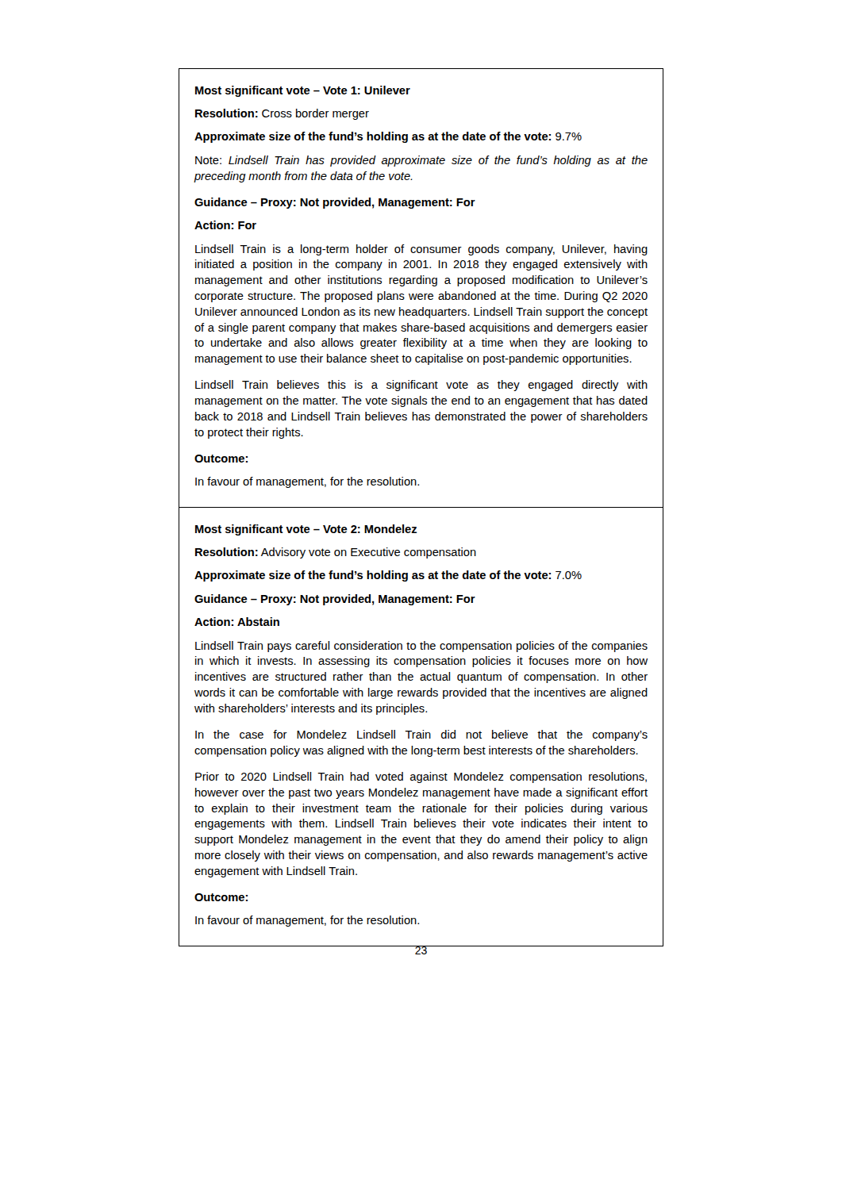Most significant vote – Vote 1: Unilever
Resolution: Cross border merger
Approximate size of the fund’s holding as at the date of the vote: 9.7%
Note: Lindsell Train has provided approximate size of the fund’s holding as at the preceding month from the data of the vote.
Guidance – Proxy: Not provided, Management: For
Action: For
Lindsell Train is a long-term holder of consumer goods company, Unilever, having initiated a position in the company in 2001. In 2018 they engaged extensively with management and other institutions regarding a proposed modification to Unilever’s corporate structure. The proposed plans were abandoned at the time. During Q2 2020 Unilever announced London as its new headquarters. Lindsell Train support the concept of a single parent company that makes share-based acquisitions and demergers easier to undertake and also allows greater flexibility at a time when they are looking to management to use their balance sheet to capitalise on post-pandemic opportunities.
Lindsell Train believes this is a significant vote as they engaged directly with management on the matter. The vote signals the end to an engagement that has dated back to 2018 and Lindsell Train believes has demonstrated the power of shareholders to protect their rights.
Outcome:
In favour of management, for the resolution.
Most significant vote – Vote 2: Mondelez
Resolution: Advisory vote on Executive compensation
Approximate size of the fund’s holding as at the date of the vote: 7.0%
Guidance – Proxy: Not provided, Management: For
Action: Abstain
Lindsell Train pays careful consideration to the compensation policies of the companies in which it invests. In assessing its compensation policies it focuses more on how incentives are structured rather than the actual quantum of compensation. In other words it can be comfortable with large rewards provided that the incentives are aligned with shareholders’ interests and its principles.
In the case for Mondelez Lindsell Train did not believe that the company’s compensation policy was aligned with the long-term best interests of the shareholders.
Prior to 2020 Lindsell Train had voted against Mondelez compensation resolutions, however over the past two years Mondelez management have made a significant effort to explain to their investment team the rationale for their policies during various engagements with them. Lindsell Train believes their vote indicates their intent to support Mondelez management in the event that they do amend their policy to align more closely with their views on compensation, and also rewards management’s active engagement with Lindsell Train.
Outcome:
In favour of management, for the resolution.
23